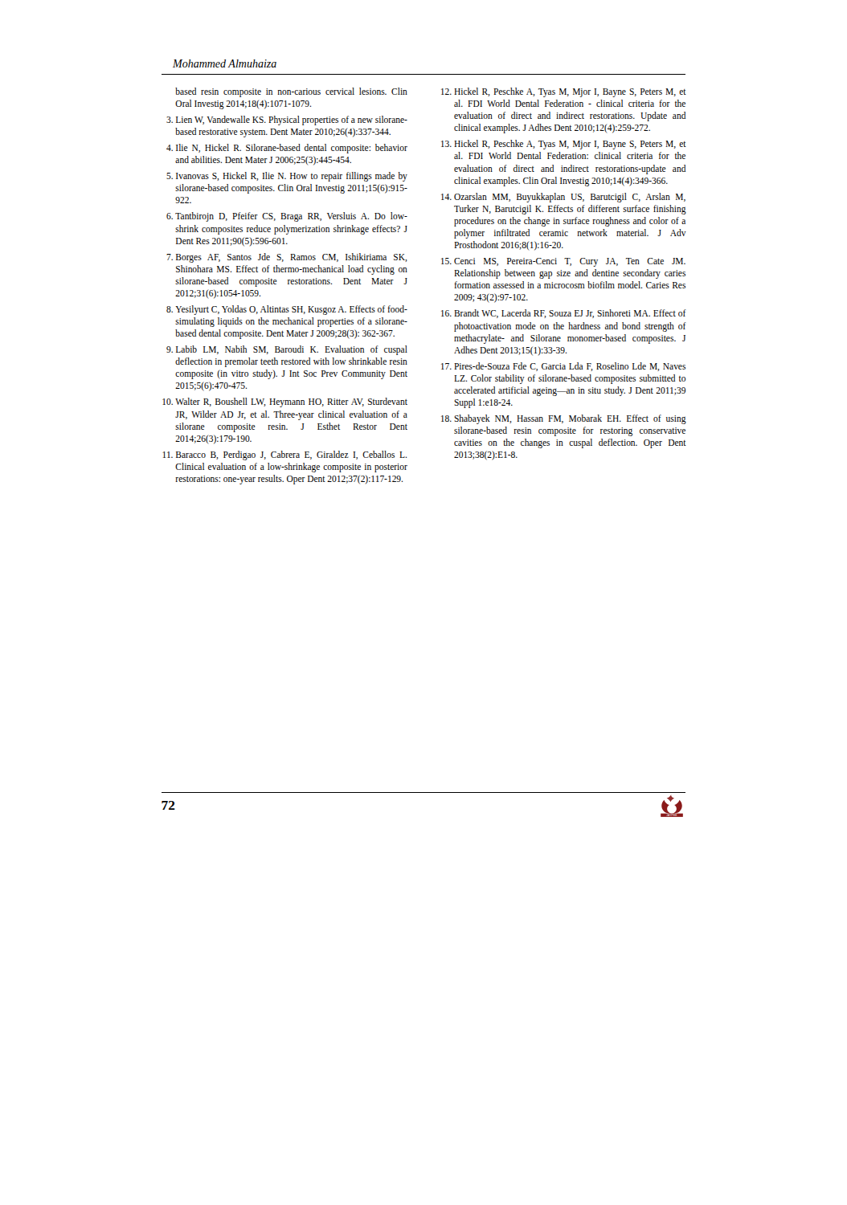Mohammed Almuhaiza
based resin composite in non-carious cervical lesions. Clin Oral Investig 2014;18(4):1071-1079.
3. Lien W, Vandewalle KS. Physical properties of a new silorane-based restorative system. Dent Mater 2010;26(4):337-344.
4. Ilie N, Hickel R. Silorane-based dental composite: behavior and abilities. Dent Mater J 2006;25(3):445-454.
5. Ivanovas S, Hickel R, Ilie N. How to repair fillings made by silorane-based composites. Clin Oral Investig 2011;15(6):915-922.
6. Tantbirojn D, Pfeifer CS, Braga RR, Versluis A. Do low-shrink composites reduce polymerization shrinkage effects? J Dent Res 2011;90(5):596-601.
7. Borges AF, Santos Jde S, Ramos CM, Ishikiriama SK, Shinohara MS. Effect of thermo-mechanical load cycling on silorane-based composite restorations. Dent Mater J 2012;31(6):1054-1059.
8. Yesilyurt C, Yoldas O, Altintas SH, Kusgoz A. Effects of food-simulating liquids on the mechanical properties of a silorane-based dental composite. Dent Mater J 2009;28(3): 362-367.
9. Labib LM, Nabih SM, Baroudi K. Evaluation of cuspal deflection in premolar teeth restored with low shrinkable resin composite (in vitro study). J Int Soc Prev Community Dent 2015;5(6):470-475.
10. Walter R, Boushell LW, Heymann HO, Ritter AV, Sturdevant JR, Wilder AD Jr, et al. Three-year clinical evaluation of a silorane composite resin. J Esthet Restor Dent 2014;26(3):179-190.
11. Baracco B, Perdigao J, Cabrera E, Giraldez I, Ceballos L. Clinical evaluation of a low-shrinkage composite in posterior restorations: one-year results. Oper Dent 2012;37(2):117-129.
12. Hickel R, Peschke A, Tyas M, Mjor I, Bayne S, Peters M, et al. FDI World Dental Federation - clinical criteria for the evaluation of direct and indirect restorations. Update and clinical examples. J Adhes Dent 2010;12(4):259-272.
13. Hickel R, Peschke A, Tyas M, Mjor I, Bayne S, Peters M, et al. FDI World Dental Federation: clinical criteria for the evaluation of direct and indirect restorations-update and clinical examples. Clin Oral Investig 2010;14(4):349-366.
14. Ozarslan MM, Buyukkaplan US, Barutcigil C, Arslan M, Turker N, Barutcigil K. Effects of different surface finishing procedures on the change in surface roughness and color of a polymer infiltrated ceramic network material. J Adv Prosthodont 2016;8(1):16-20.
15. Cenci MS, Pereira-Cenci T, Cury JA, Ten Cate JM. Relationship between gap size and dentine secondary caries formation assessed in a microcosm biofilm model. Caries Res 2009; 43(2):97-102.
16. Brandt WC, Lacerda RF, Souza EJ Jr, Sinhoreti MA. Effect of photoactivation mode on the hardness and bond strength of methacrylate- and Silorane monomer-based composites. J Adhes Dent 2013;15(1):33-39.
17. Pires-de-Souza Fde C, Garcia Lda F, Roselino Lde M, Naves LZ. Color stability of silorane-based composites submitted to accelerated artificial ageing—an in situ study. J Dent 2011;39 Suppl 1:e18-24.
18. Shabayek NM, Hassan FM, Mobarak EH. Effect of using silorane-based resin composite for restoring conservative cavities on the changes in cuspal deflection. Oper Dent 2013;38(2):E1-8.
72
JAYPEE